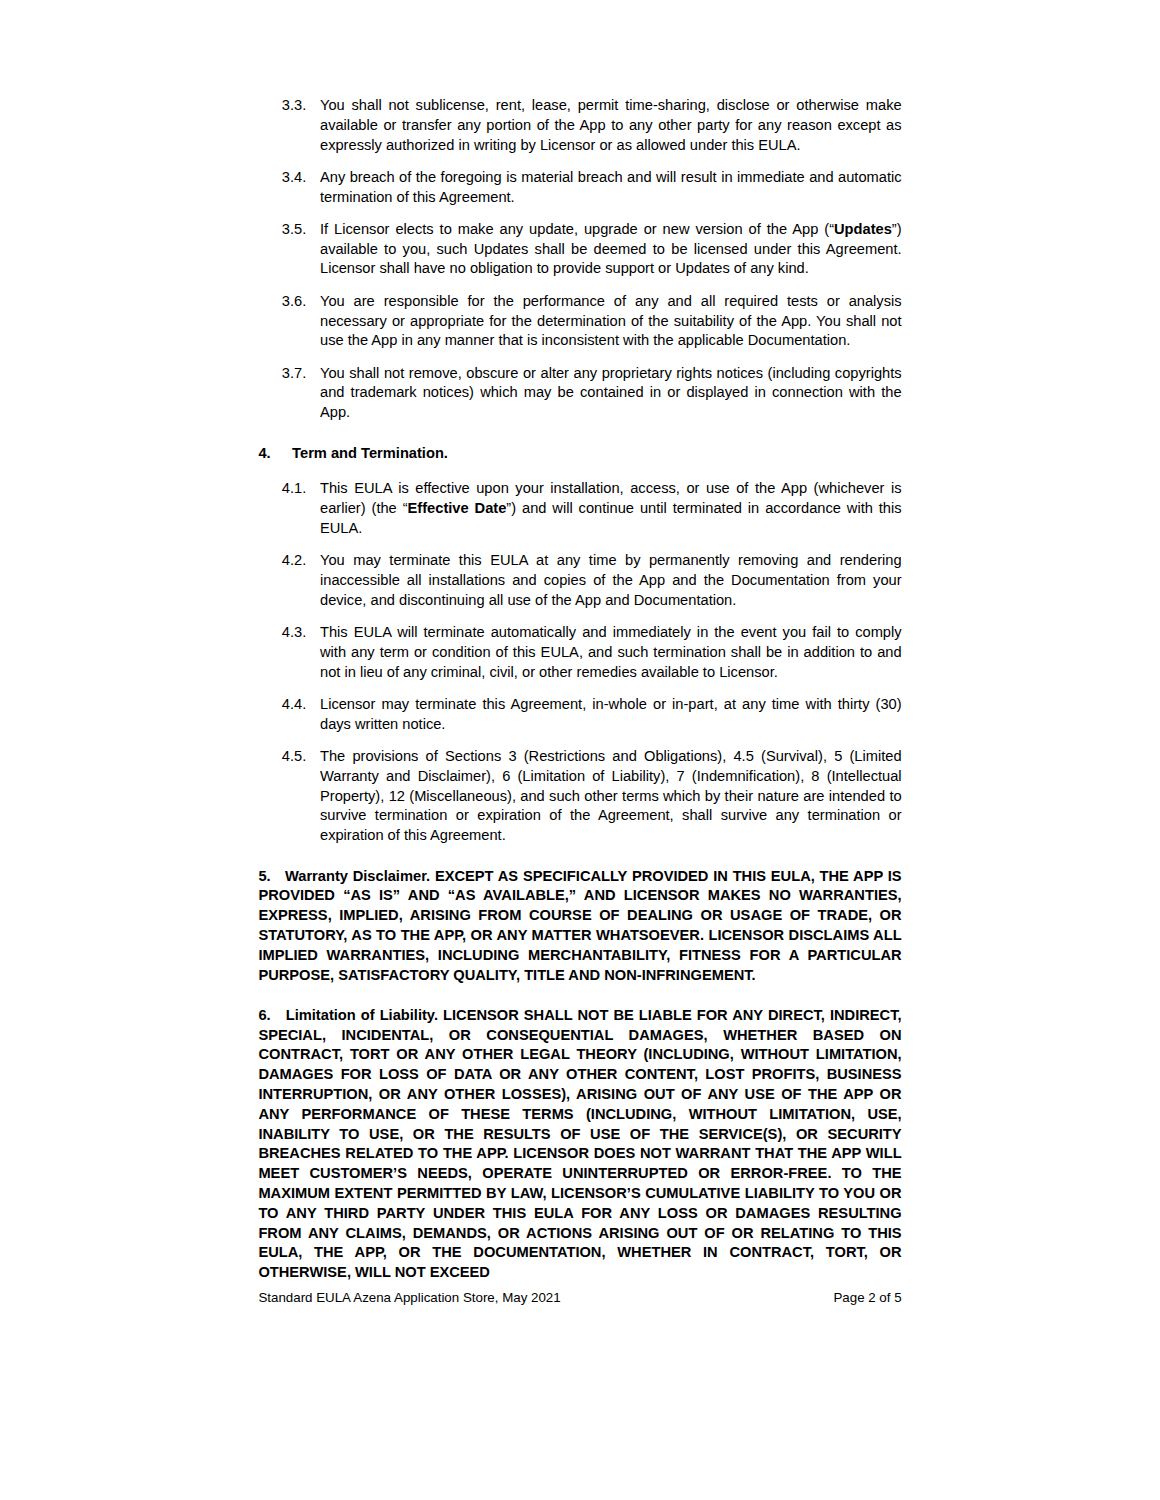3.3.
You shall not sublicense, rent, lease, permit time-sharing, disclose or otherwise make available or transfer any portion of the App to any other party for any reason except as expressly authorized in writing by Licensor or as allowed under this EULA.
3.4.
Any breach of the foregoing is material breach and will result in immediate and automatic termination of this Agreement.
3.5.
If Licensor elects to make any update, upgrade or new version of the App (“Updates”) available to you, such Updates shall be deemed to be licensed under this Agreement. Licensor shall have no obligation to provide support or Updates of any kind.
3.6.
You are responsible for the performance of any and all required tests or analysis necessary or appropriate for the determination of the suitability of the App. You shall not use the App in any manner that is inconsistent with the applicable Documentation.
3.7.
You shall not remove, obscure or alter any proprietary rights notices (including copyrights and trademark notices) which may be contained in or displayed in connection with the App.
4.
Term and Termination.
4.1.
This EULA is effective upon your installation, access, or use of the App (whichever is earlier) (the “Effective Date”) and will continue until terminated in accordance with this EULA.
4.2.
You may terminate this EULA at any time by permanently removing and rendering inaccessible all installations and copies of the App and the Documentation from your device, and discontinuing all use of the App and Documentation.
4.3.
This EULA will terminate automatically and immediately in the event you fail to comply with any term or condition of this EULA, and such termination shall be in addition to and not in lieu of any criminal, civil, or other remedies available to Licensor.
4.4.
Licensor may terminate this Agreement, in-whole or in-part, at any time with thirty (30) days written notice.
4.5.
The provisions of Sections 3 (Restrictions and Obligations), 4.5 (Survival), 5 (Limited Warranty and Disclaimer), 6 (Limitation of Liability), 7 (Indemnification), 8 (Intellectual Property), 12 (Miscellaneous), and such other terms which by their nature are intended to survive termination or expiration of the Agreement, shall survive any termination or expiration of this Agreement.
5. Warranty Disclaimer. EXCEPT AS SPECIFICALLY PROVIDED IN THIS EULA, THE APP IS PROVIDED “AS IS” AND “AS AVAILABLE,” AND LICENSOR MAKES NO WARRANTIES, EXPRESS, IMPLIED, ARISING FROM COURSE OF DEALING OR USAGE OF TRADE, OR STATUTORY, AS TO THE APP, OR ANY MATTER WHATSOEVER. LICENSOR DISCLAIMS ALL IMPLIED WARRANTIES, INCLUDING MERCHANTABILITY, FITNESS FOR A PARTICULAR PURPOSE, SATISFACTORY QUALITY, TITLE AND NON-INFRINGEMENT.
6. Limitation of Liability. LICENSOR SHALL NOT BE LIABLE FOR ANY DIRECT, INDIRECT, SPECIAL, INCIDENTAL, OR CONSEQUENTIAL DAMAGES, WHETHER BASED ON CONTRACT, TORT OR ANY OTHER LEGAL THEORY (INCLUDING, WITHOUT LIMITATION, DAMAGES FOR LOSS OF DATA OR ANY OTHER CONTENT, LOST PROFITS, BUSINESS INTERRUPTION, OR ANY OTHER LOSSES), ARISING OUT OF ANY USE OF THE APP OR ANY PERFORMANCE OF THESE TERMS (INCLUDING, WITHOUT LIMITATION, USE, INABILITY TO USE, OR THE RESULTS OF USE OF THE SERVICE(S), OR SECURITY BREACHES RELATED TO THE APP. LICENSOR DOES NOT WARRANT THAT THE APP WILL MEET CUSTOMER’S NEEDS, OPERATE UNINTERRUPTED OR ERROR-FREE. TO THE MAXIMUM EXTENT PERMITTED BY LAW, LICENSOR’S CUMULATIVE LIABILITY TO YOU OR TO ANY THIRD PARTY UNDER THIS EULA FOR ANY LOSS OR DAMAGES RESULTING FROM ANY CLAIMS, DEMANDS, OR ACTIONS ARISING OUT OF OR RELATING TO THIS EULA, THE APP, OR THE DOCUMENTATION, WHETHER IN CONTRACT, TORT, OR OTHERWISE, WILL NOT EXCEED
Standard EULA Azena Application Store, May 2021 Page 2 of 5